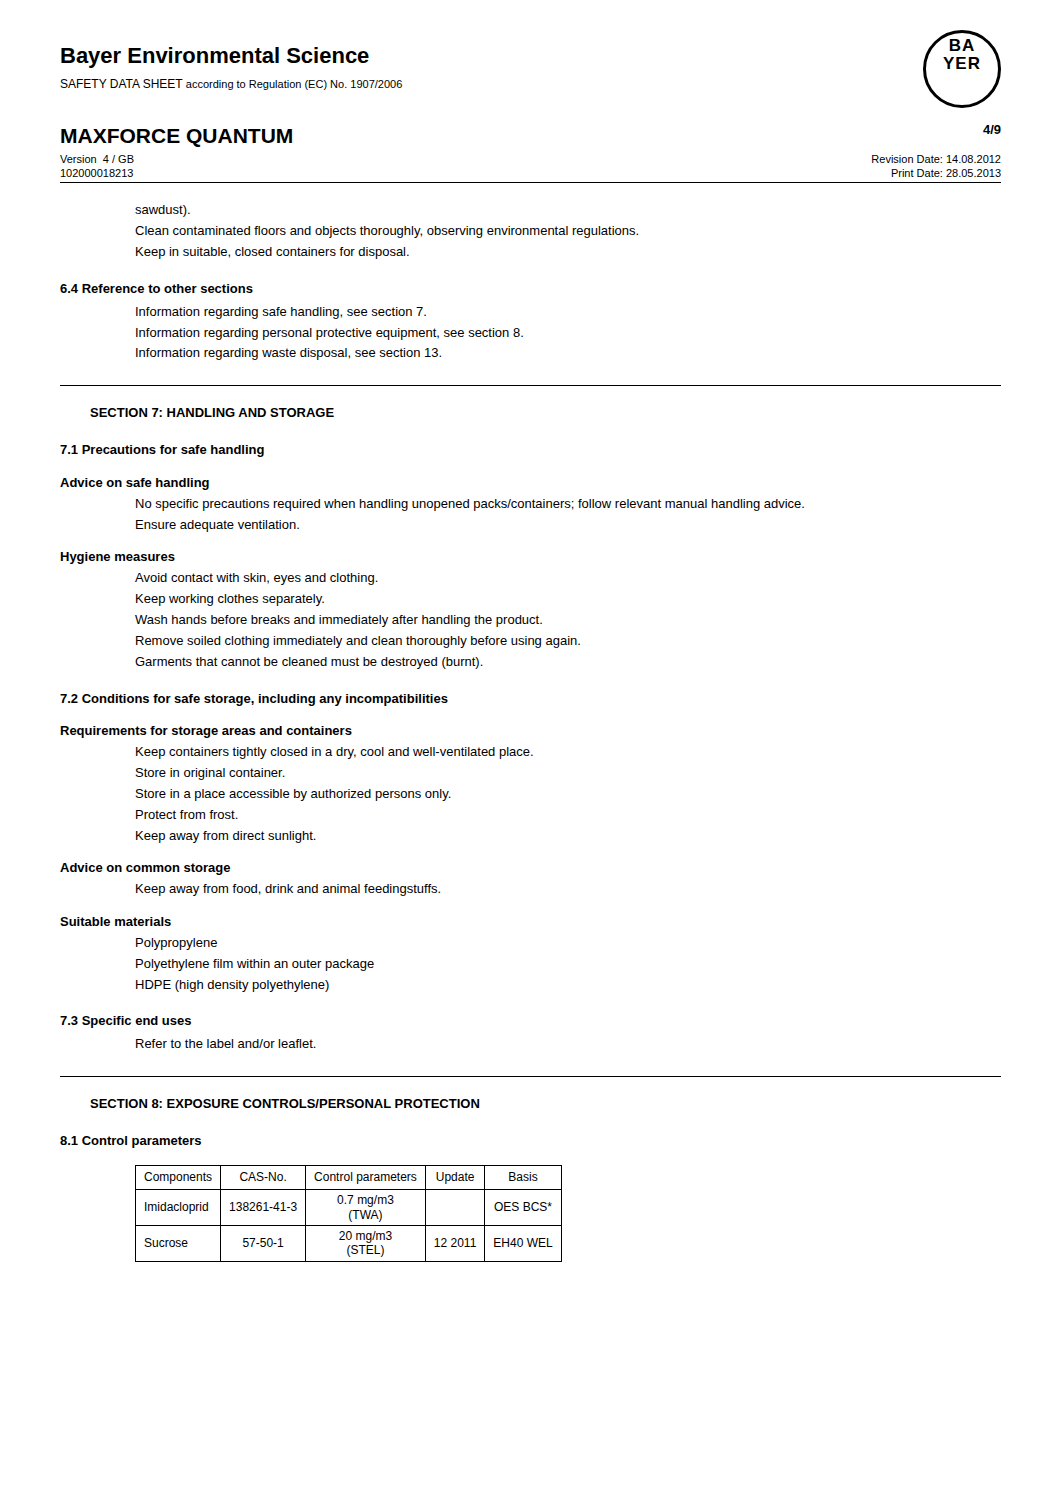Bayer Environmental Science
SAFETY DATA SHEET according to Regulation (EC) No. 1907/2006
BA
YER
MAXFORCE QUANTUM
4/9
Version 4 / GB
102000018213
Revision Date: 14.08.2012
Print Date: 28.05.2013
sawdust).
Clean contaminated floors and objects thoroughly, observing environmental regulations.
Keep in suitable, closed containers for disposal.
6.4 Reference to other sections
Information regarding safe handling, see section 7.
Information regarding personal protective equipment, see section 8.
Information regarding waste disposal, see section 13.
SECTION 7: HANDLING AND STORAGE
7.1 Precautions for safe handling
Advice on safe handling
No specific precautions required when handling unopened packs/containers; follow relevant manual handling advice.
Ensure adequate ventilation.
Hygiene measures
Avoid contact with skin, eyes and clothing.
Keep working clothes separately.
Wash hands before breaks and immediately after handling the product.
Remove soiled clothing immediately and clean thoroughly before using again.
Garments that cannot be cleaned must be destroyed (burnt).
7.2 Conditions for safe storage, including any incompatibilities
Requirements for storage areas and containers
Keep containers tightly closed in a dry, cool and well-ventilated place.
Store in original container.
Store in a place accessible by authorized persons only.
Protect from frost.
Keep away from direct sunlight.
Advice on common storage
Keep away from food, drink and animal feedingstuffs.
Suitable materials
Polypropylene
Polyethylene film within an outer package
HDPE (high density polyethylene)
7.3 Specific end uses
Refer to the label and/or leaflet.
SECTION 8: EXPOSURE CONTROLS/PERSONAL PROTECTION
8.1 Control parameters
| Components | CAS-No. | Control parameters | Update | Basis |
| --- | --- | --- | --- | --- |
| Imidacloprid | 138261-41-3 | 0.7 mg/m3 (TWA) | | OES BCS* |
| Sucrose | 57-50-1 | 20 mg/m3 (STEL) | 12 2011 | EH40 WEL |